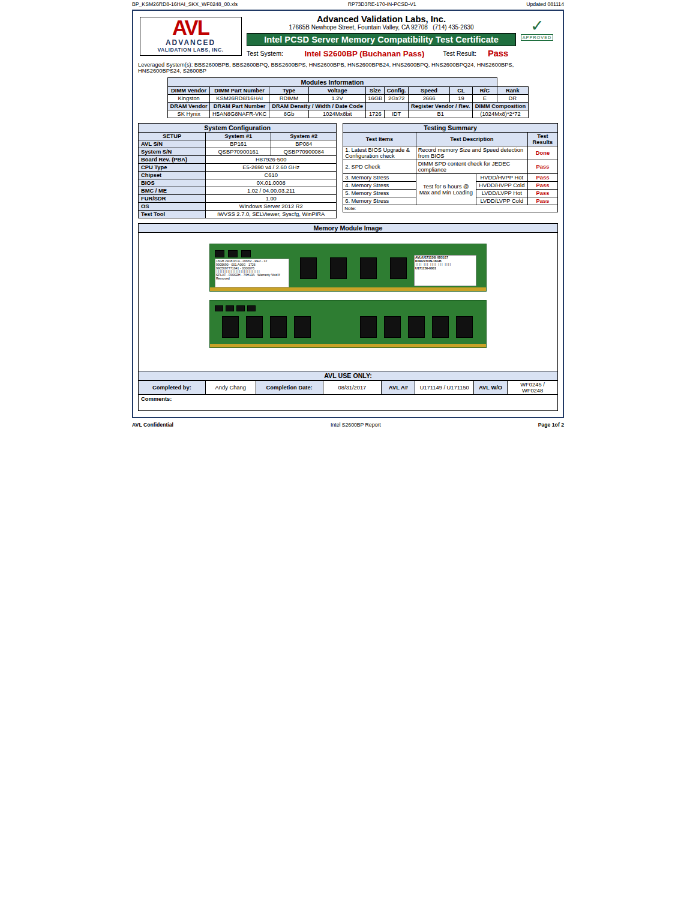BP_KSM26RD8-16HAI_SKX_WF0248_00.xls
RP73D3RE-170-IN-PCSD-V1
Updated 081114
AVL
ADVANCED
VALIDATION LABS, INC.
Advanced Validation Labs, Inc.
17665B Newhope Street, Fountain Valley, CA 92708 (714) 435-2630
Intel PCSD Server Memory Compatibility Test Certificate
Test System:
Intel S2600BP (Buchanan Pass)
Test Result:
Pass
✓
APPROVED
Leveraged System(s): BBS2600BPB, BBS2600BPQ, BBS2600BPS, HNS2600BPB, HNS2600BPB24, HNS2600BPQ, HNS2600BPQ24, HNS2600BPS, HNS2600BPS24, S2600BP
| Modules Information |
| DIMM Vendor | DIMM Part Number | Type | Voltage | Size | Config. | Speed | CL | R/C | Rank |
| Kingston | KSM26RD8/16HAI | RDIMM | 1.2V | 16GB | 2Gx72 | 2666 | 19 | E | DR |
| DRAM Vendor | DRAM Part Number | DRAM Density / Width / Date Code | | Register Vendor / Rev. | DIMM Composition |
| SK Hynix | H5AN8G8NAFR-VKC | 8Gb | 1024Mx8bit | 1726 | IDT | B1 | (1024Mx8)*2*72 |
| System Configuration |
| SETUP | System #1 | System #2 |
| AVL S/N | BP161 | BP084 |
| System S/N | QSBP70900161 | QSBP70900084 |
| Board Rev. (PBA) | H87926-500 |
| CPU Type | E5-2690 v4 / 2.60 GHz |
| Chipset | C610 |
| BIOS | 0X.01.0008 |
| BMC / ME | 1.02 / 04.00.03.211 |
| FUR/SDR | 1.00 |
| OS | Windows Server 2012 R2 |
| Test Tool | iWVSS 2.7.0, SELViewer, Syscfg, WinPIRA |
| Testing Summary |
| Test Items | Test Description | Test Results |
| 1. Latest BIOS Upgrade & Configuration check | Record memory Size and Speed detection from BIOS | Done |
| 2. SPD Check | DIMM SPD content check for JEDEC compliance | Pass |
| 3. Memory Stress | Test for 6 hours @ Max and Min Loading | HVDD/HVPP Hot | Pass |
| 4. Memory Stress | HVDD/HVPP Cold | Pass |
| 5. Memory Stress | LVDD/LVPP Hot | Pass |
| 6. Memory Stress | LVDD/LVPP Cold | Pass |
| Note: |
Memory Module Image
16GB 2Rx8 PC4 - 2666V - RE2 - 12
9905690 - 001.A00G 1726
9905697771641 - 0000076
|||||||||||||||||||||||||||
SPLAT - R0002H - 74H10A Warranty Void If Removed
AVL(U171150) 08/31/17
KINGSTON-16GB
|||| ||| |||| ||| ||||
U171150-0001
AVL USE ONLY:
| Completed by: | Andy Chang | Completion Date: | 08/31/2017 | AVL A# | U171149 / U171150 | AVL W/O | WF0245 / WF0248 |
Comments:
AVL Confidential
Intel S2600BP Report
Page 1of 2